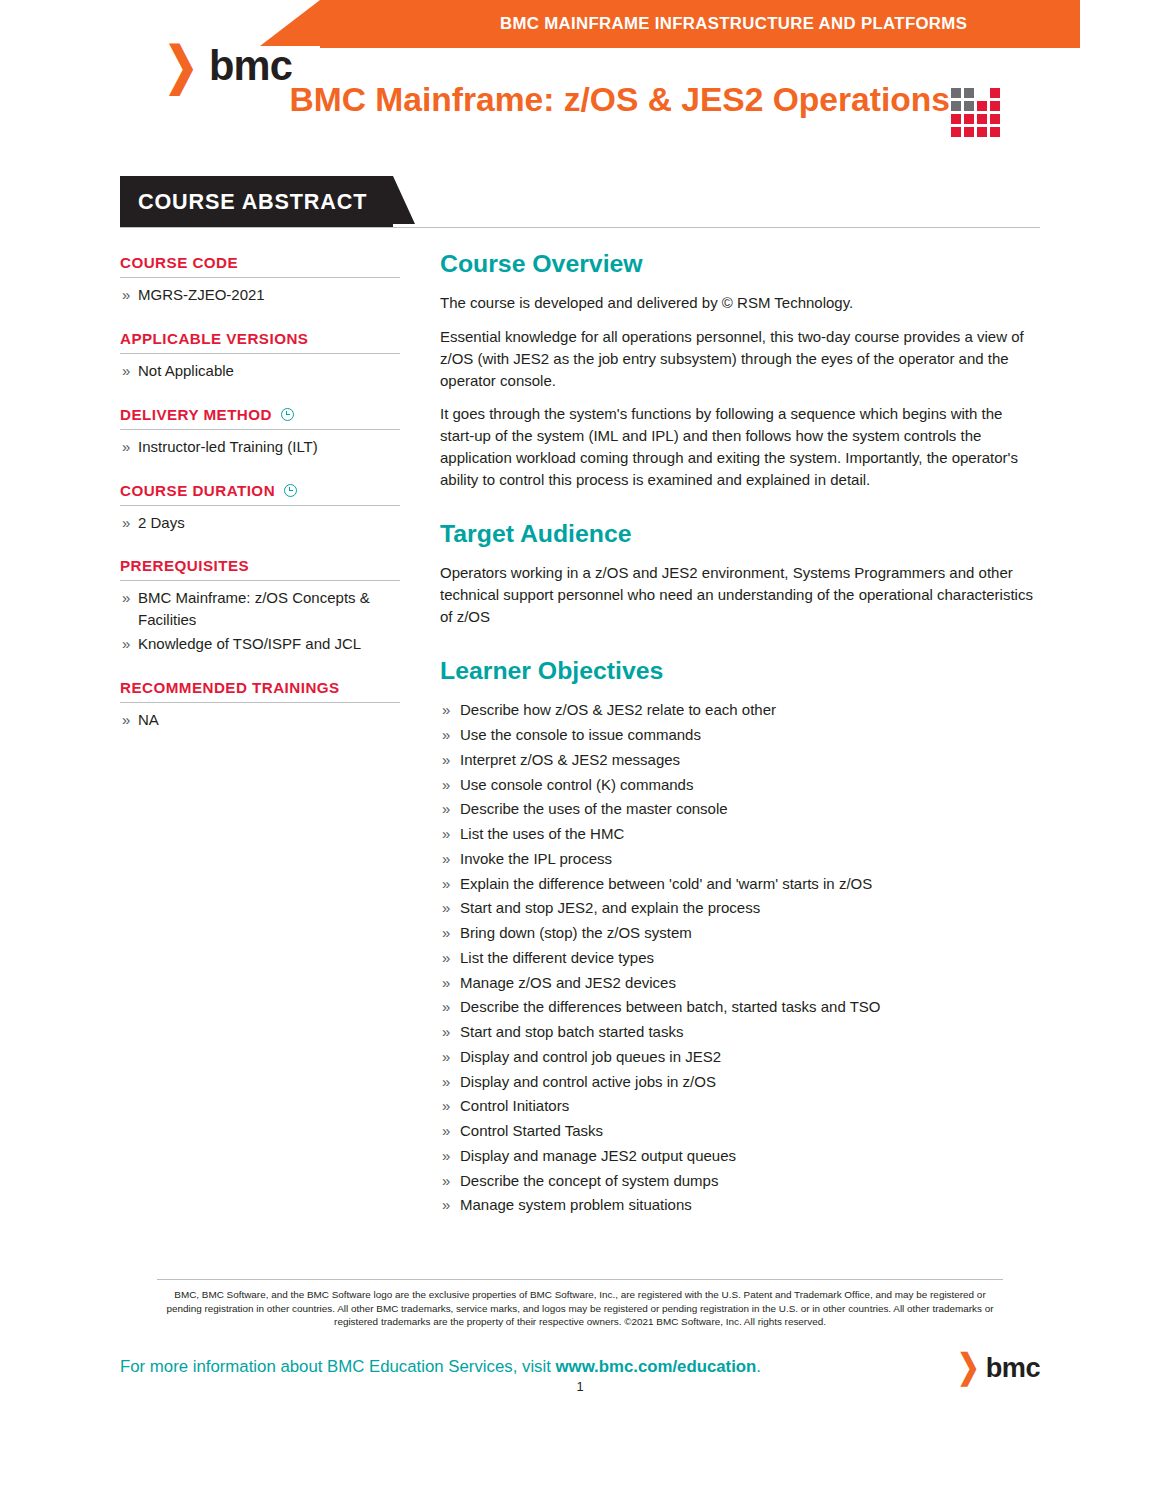BMC MAINFRAME INFRASTRUCTURE AND PLATFORMS
❯ bmc
BMC Mainframe: z/OS & JES2 Operations
COURSE ABSTRACT
Course Code
MGRS-ZJEO-2021
Applicable Versions
Not Applicable
Delivery Method
Instructor-led Training (ILT)
Course Duration
2 Days
Prerequisites
BMC Mainframe: z/OS Concepts & Facilities
Knowledge of TSO/ISPF and JCL
Recommended Trainings
NA
Course Overview
The course is developed and delivered by © RSM Technology.
Essential knowledge for all operations personnel, this two-day course provides a view of z/OS (with JES2 as the job entry subsystem) through the eyes of the operator and the operator console.
It goes through the system's functions by following a sequence which begins with the start-up of the system (IML and IPL) and then follows how the system controls the application workload coming through and exiting the system. Importantly, the operator's ability to control this process is examined and explained in detail.
Target Audience
Operators working in a z/OS and JES2 environment, Systems Programmers and other technical support personnel who need an understanding of the operational characteristics of z/OS
Learner Objectives
Describe how z/OS & JES2 relate to each other
Use the console to issue commands
Interpret z/OS & JES2 messages
Use console control (K) commands
Describe the uses of the master console
List the uses of the HMC
Invoke the IPL process
Explain the difference between 'cold' and 'warm' starts in z/OS
Start and stop JES2, and explain the process
Bring down (stop) the z/OS system
List the different device types
Manage z/OS and JES2 devices
Describe the differences between batch, started tasks and TSO
Start and stop batch started tasks
Display and control job queues in JES2
Display and control active jobs in z/OS
Control Initiators
Control Started Tasks
Display and manage JES2 output queues
Describe the concept of system dumps
Manage system problem situations
BMC, BMC Software, and the BMC Software logo are the exclusive properties of BMC Software, Inc., are registered with the U.S. Patent and Trademark Office, and may be registered or pending registration in other countries. All other BMC trademarks, service marks, and logos may be registered or pending registration in the U.S. or in other countries. All other trademarks or registered trademarks are the property of their respective owners. ©2021 BMC Software, Inc. All rights reserved.
For more information about BMC Education Services, visit www.bmc.com/education.
❯ bmc
1